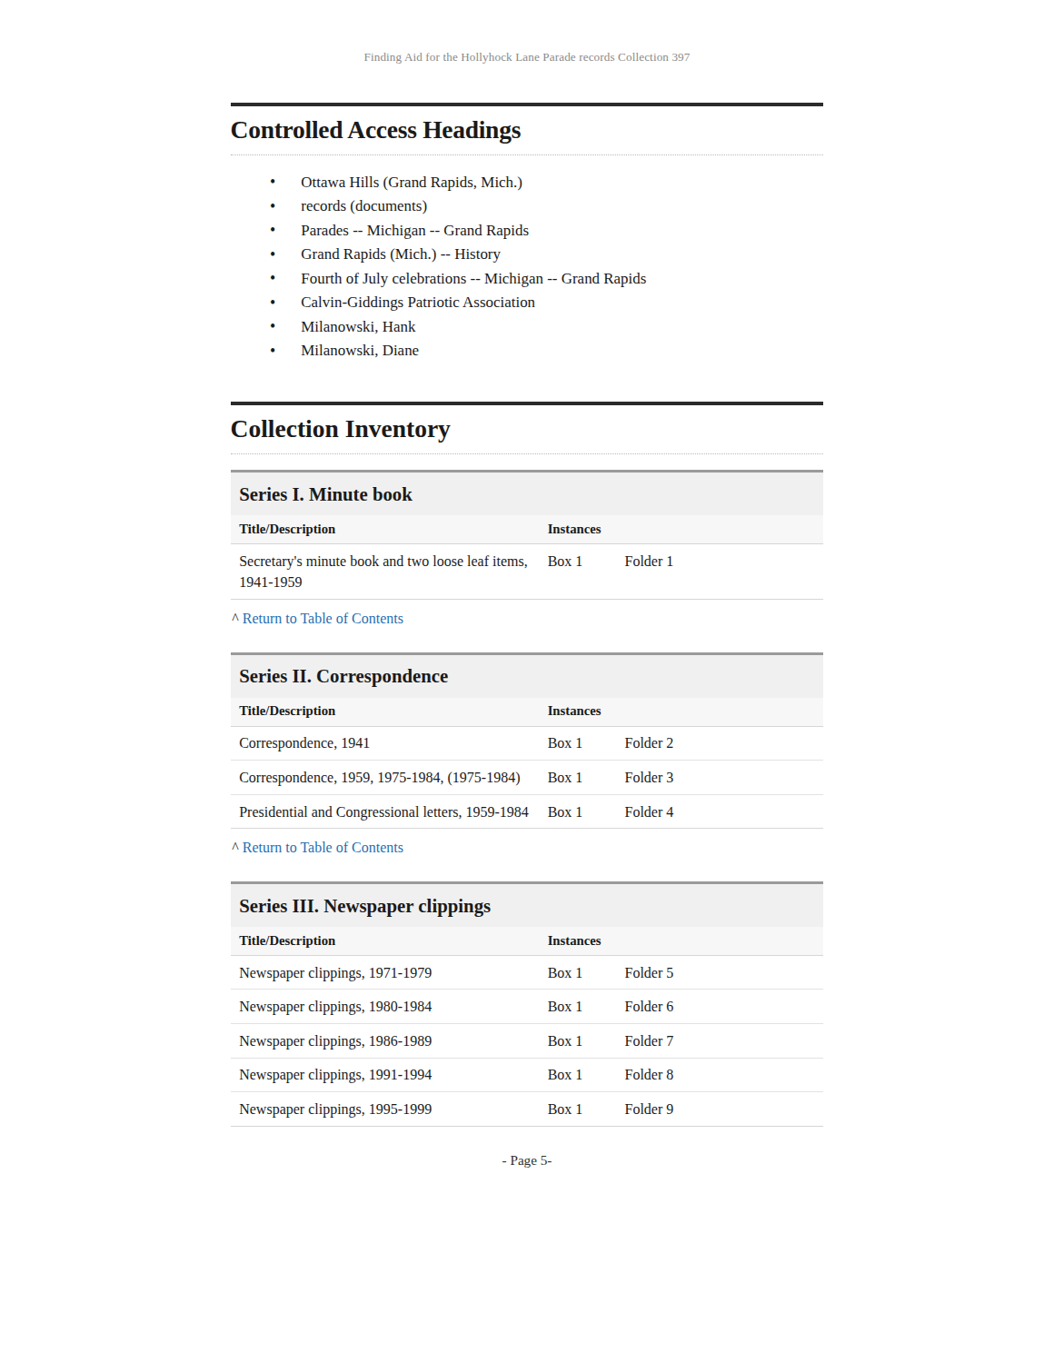Finding Aid for the Hollyhock Lane Parade records Collection 397
Controlled Access Headings
Ottawa Hills (Grand Rapids, Mich.)
records (documents)
Parades -- Michigan -- Grand Rapids
Grand Rapids (Mich.) -- History
Fourth of July celebrations -- Michigan -- Grand Rapids
Calvin-Giddings Patriotic Association
Milanowski, Hank
Milanowski, Diane
Collection Inventory
Series I. Minute book
| Title/Description | Instances |
| --- | --- |
| Secretary's minute book and two loose leaf items, 1941-1959 | Box 1 | Folder 1 |
^ Return to Table of Contents
Series II. Correspondence
| Title/Description | Instances |
| --- | --- |
| Correspondence, 1941 | Box 1 | Folder 2 |
| Correspondence, 1959, 1975-1984, (1975-1984) | Box 1 | Folder 3 |
| Presidential and Congressional letters, 1959-1984 | Box 1 | Folder 4 |
^ Return to Table of Contents
Series III. Newspaper clippings
| Title/Description | Instances |
| --- | --- |
| Newspaper clippings, 1971-1979 | Box 1 | Folder 5 |
| Newspaper clippings, 1980-1984 | Box 1 | Folder 6 |
| Newspaper clippings, 1986-1989 | Box 1 | Folder 7 |
| Newspaper clippings, 1991-1994 | Box 1 | Folder 8 |
| Newspaper clippings, 1995-1999 | Box 1 | Folder 9 |
- Page 5-